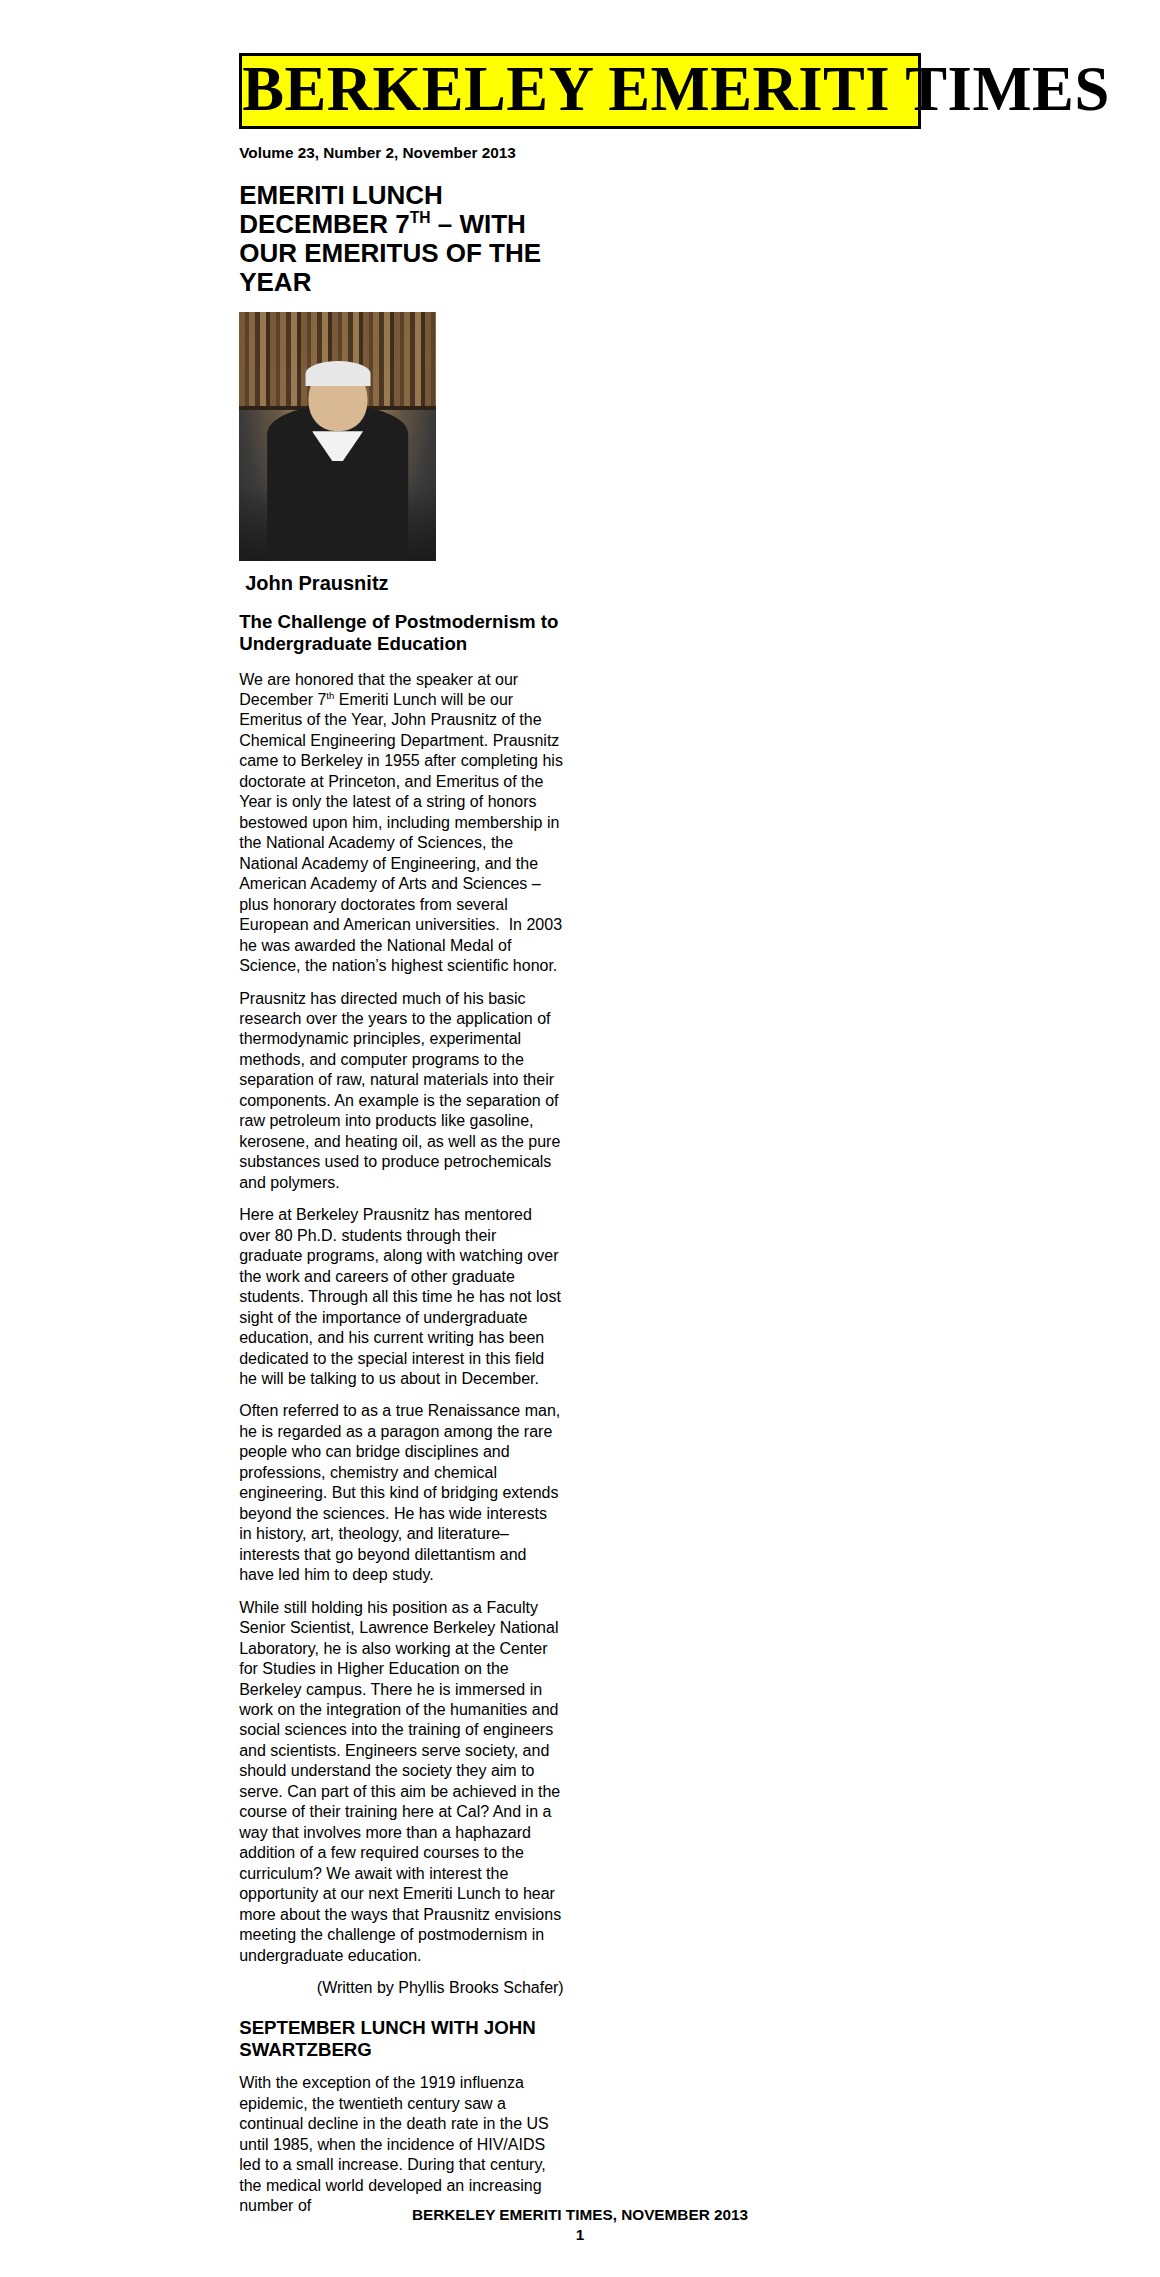BERKELEY EMERITI TIMES
Volume 23, Number 2, November 2013
Emeriti Lunch December 7th – with our Emeritus of the Year
John Prausnitz
The Challenge of Postmodernism to Undergraduate Education
We are honored that the speaker at our December 7th Emeriti Lunch will be our Emeritus of the Year, John Prausnitz of the Chemical Engineering Department. Prausnitz came to Berkeley in 1955 after completing his doctorate at Princeton, and Emeritus of the Year is only the latest of a string of honors bestowed upon him, including membership in the National Academy of Sciences, the National Academy of Engineering, and the American Academy of Arts and Sciences – plus honorary doctorates from several European and American universities. In 2003 he was awarded the National Medal of Science, the nation’s highest scientific honor.
Prausnitz has directed much of his basic research over the years to the application of thermodynamic principles, experimental methods, and computer programs to the separation of raw, natural materials into their components. An example is the separation of raw petroleum into products like gasoline, kerosene, and heating oil, as well as the pure substances used to produce petrochemicals and polymers.
Here at Berkeley Prausnitz has mentored over 80 Ph.D. students through their graduate programs, along with watching over the work and careers of other graduate students. Through all this time he has not lost sight of the importance of undergraduate education, and his current writing has been dedicated to the special interest in this field he will be talking to us about in December.
Often referred to as a true Renaissance man, he is regarded as a paragon among the rare people who can bridge disciplines and professions, chemistry and chemical engineering. But this kind of bridging extends beyond the sciences. He has wide interests in history, art, theology, and literature–interests that go beyond dilettantism and have led him to deep study.
While still holding his position as a Faculty Senior Scientist, Lawrence Berkeley National Laboratory, he is also working at the Center for Studies in Higher Education on the Berkeley campus. There he is immersed in work on the integration of the humanities and social sciences into the training of engineers and scientists. Engineers serve society, and should understand the society they aim to serve. Can part of this aim be achieved in the course of their training here at Cal? And in a way that involves more than a haphazard addition of a few required courses to the curriculum? We await with interest the opportunity at our next Emeriti Lunch to hear more about the ways that Prausnitz envisions meeting the challenge of postmodernism in undergraduate education.
(Written by Phyllis Brooks Schafer)
September Lunch with John Swartzberg
With the exception of the 1919 influenza epidemic, the twentieth century saw a continual decline in the death rate in the US until 1985, when the incidence of HIV/AIDS led to a small increase. During that century, the medical world developed an increasing number of
BERKELEY EMERITI TIMES, NOVEMBER 2013
1